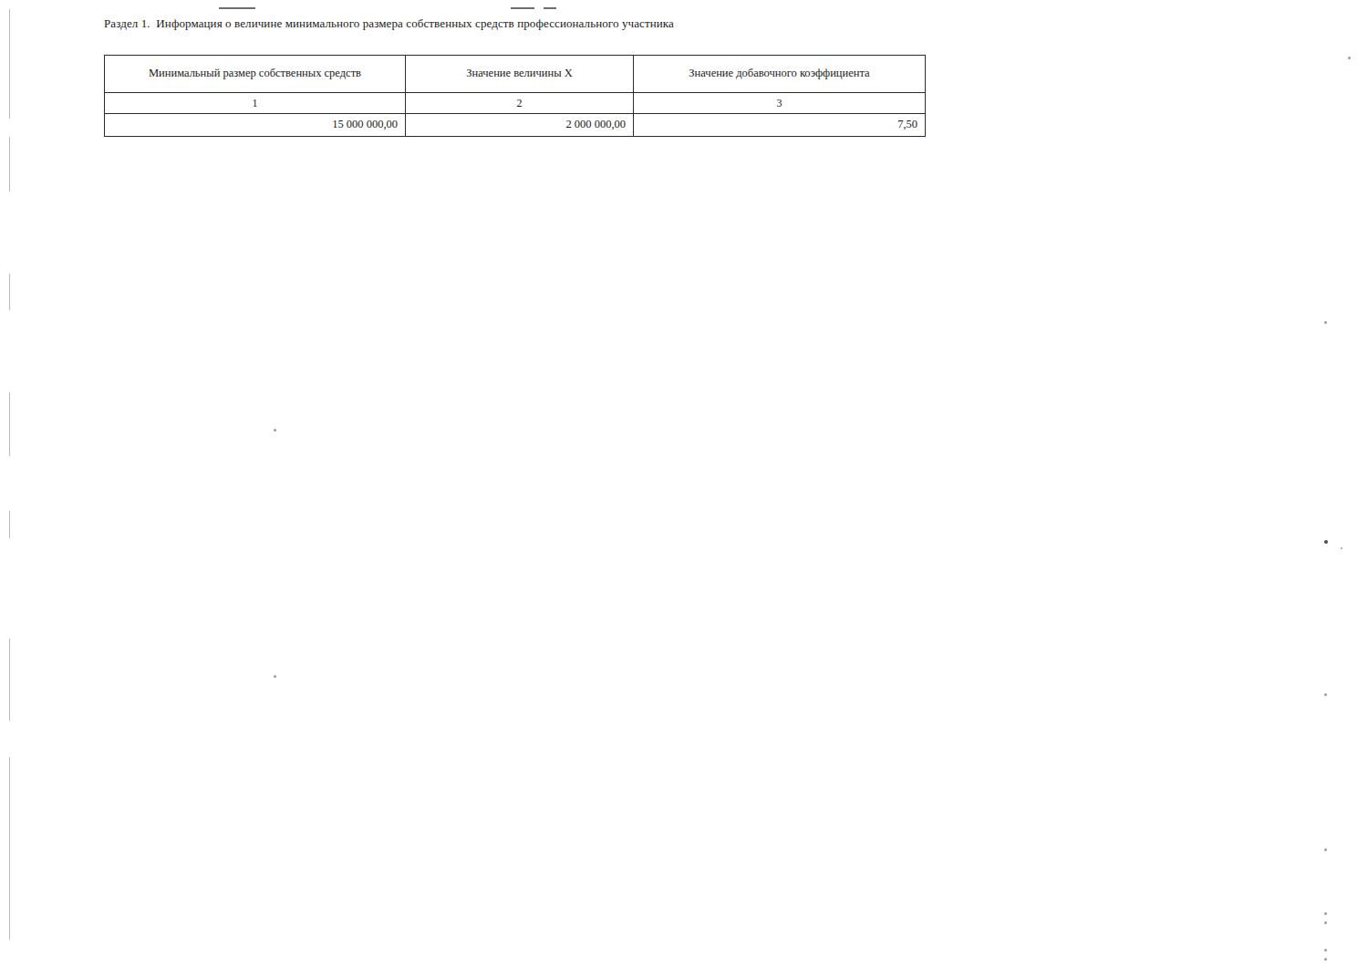Раздел 1. Информация о величине минимального размера собственных средств профессионального участника
| Минимальный размер собственных средств | Значение величины X | Значение добавочного коэффициента |
| --- | --- | --- |
| 1 | 2 | 3 |
| 15 000 000,00 | 2 000 000,00 | 7,50 |